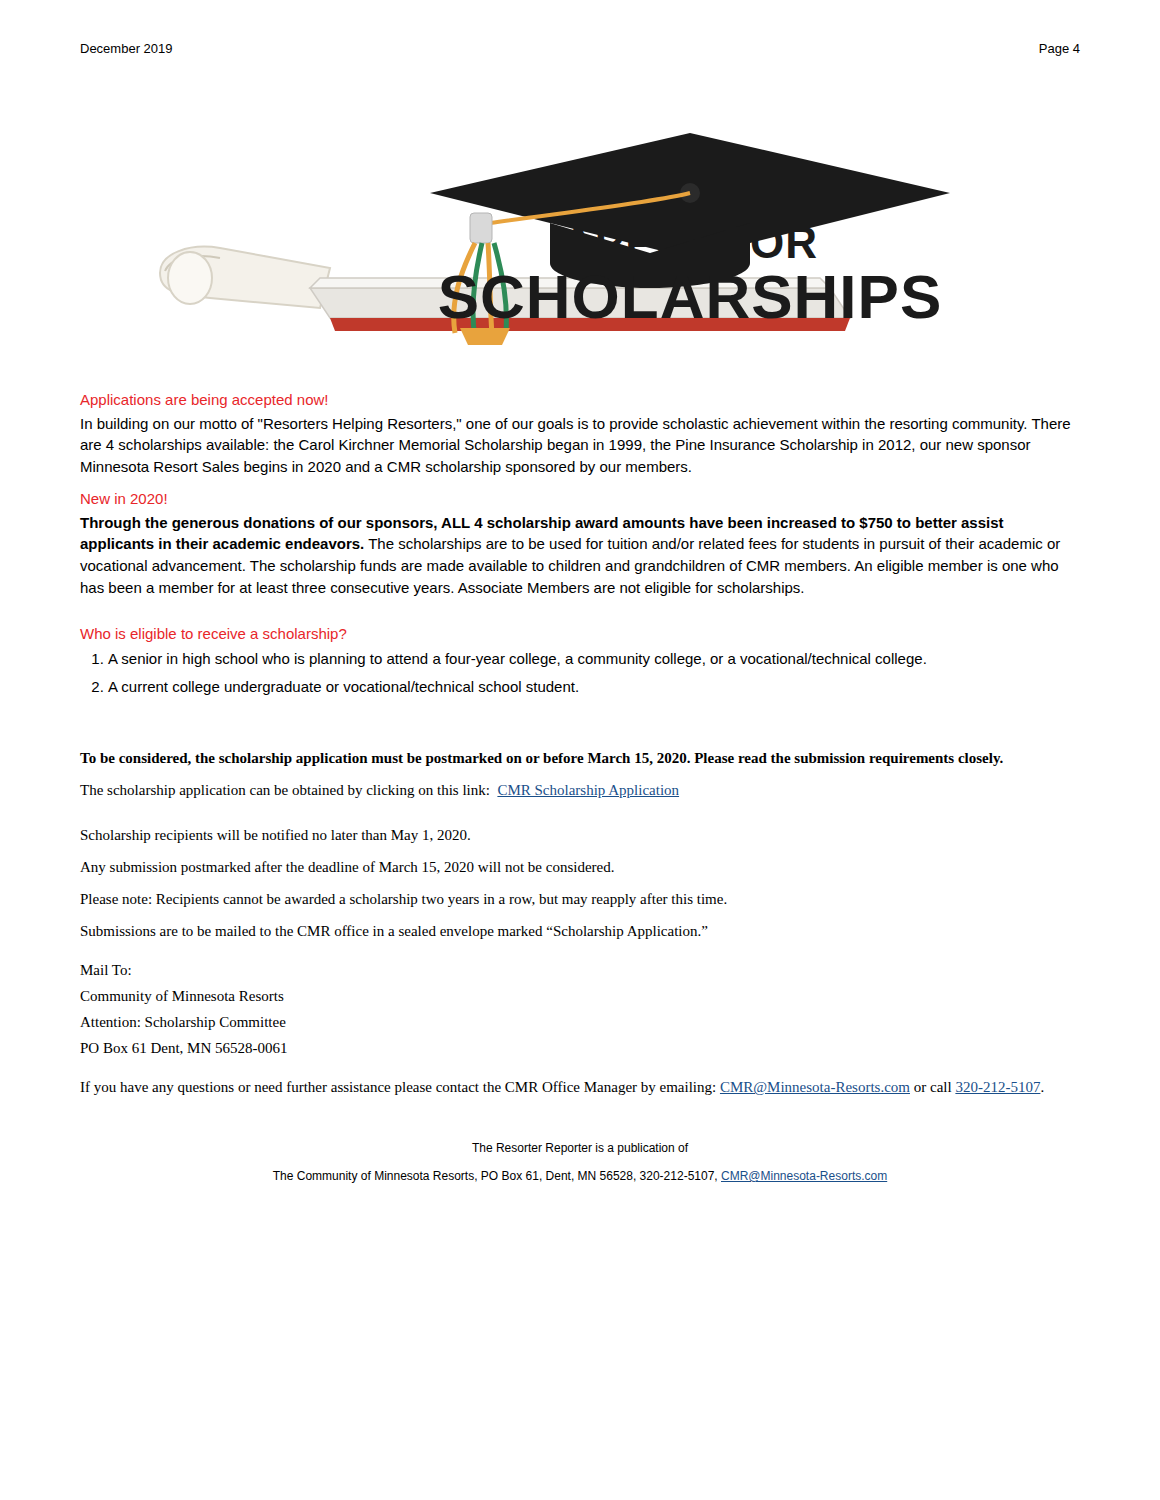December 2019 Page 4
APPLY FOR SCHOLARSHIPS
Applications are being accepted now!
In building on our motto of "Resorters Helping Resorters," one of our goals is to provide scholastic achievement within the resorting community. There are 4 scholarships available: the Carol Kirchner Memorial Scholarship began in 1999, the Pine Insurance Scholarship in 2012, our new sponsor Minnesota Resort Sales begins in 2020 and a CMR scholarship sponsored by our members.
New in 2020!
Through the generous donations of our sponsors, ALL 4 scholarship award amounts have been increased to $750 to better assist applicants in their academic endeavors. The scholarships are to be used for tuition and/or related fees for students in pursuit of their academic or vocational advancement. The scholarship funds are made available to children and grandchildren of CMR members. An eligible member is one who has been a member for at least three consecutive years. Associate Members are not eligible for scholarships.
Who is eligible to receive a scholarship?
A senior in high school who is planning to attend a four-year college, a community college, or a vocational/technical college.
A current college undergraduate or vocational/technical school student.
To be considered, the scholarship application must be postmarked on or before March 15, 2020. Please read the submission requirements closely.
The scholarship application can be obtained by clicking on this link: CMR Scholarship Application
Scholarship recipients will be notified no later than May 1, 2020.
Any submission postmarked after the deadline of March 15, 2020 will not be considered.
Please note: Recipients cannot be awarded a scholarship two years in a row, but may reapply after this time.
Submissions are to be mailed to the CMR office in a sealed envelope marked “Scholarship Application.”
Mail To:
Community of Minnesota Resorts
Attention: Scholarship Committee
PO Box 61 Dent, MN 56528-0061
If you have any questions or need further assistance please contact the CMR Office Manager by emailing: CMR@Minnesota-Resorts.com or call 320-212-5107.
The Resorter Reporter is a publication of
The Community of Minnesota Resorts, PO Box 61, Dent, MN 56528, 320-212-5107, CMR@Minnesota-Resorts.com